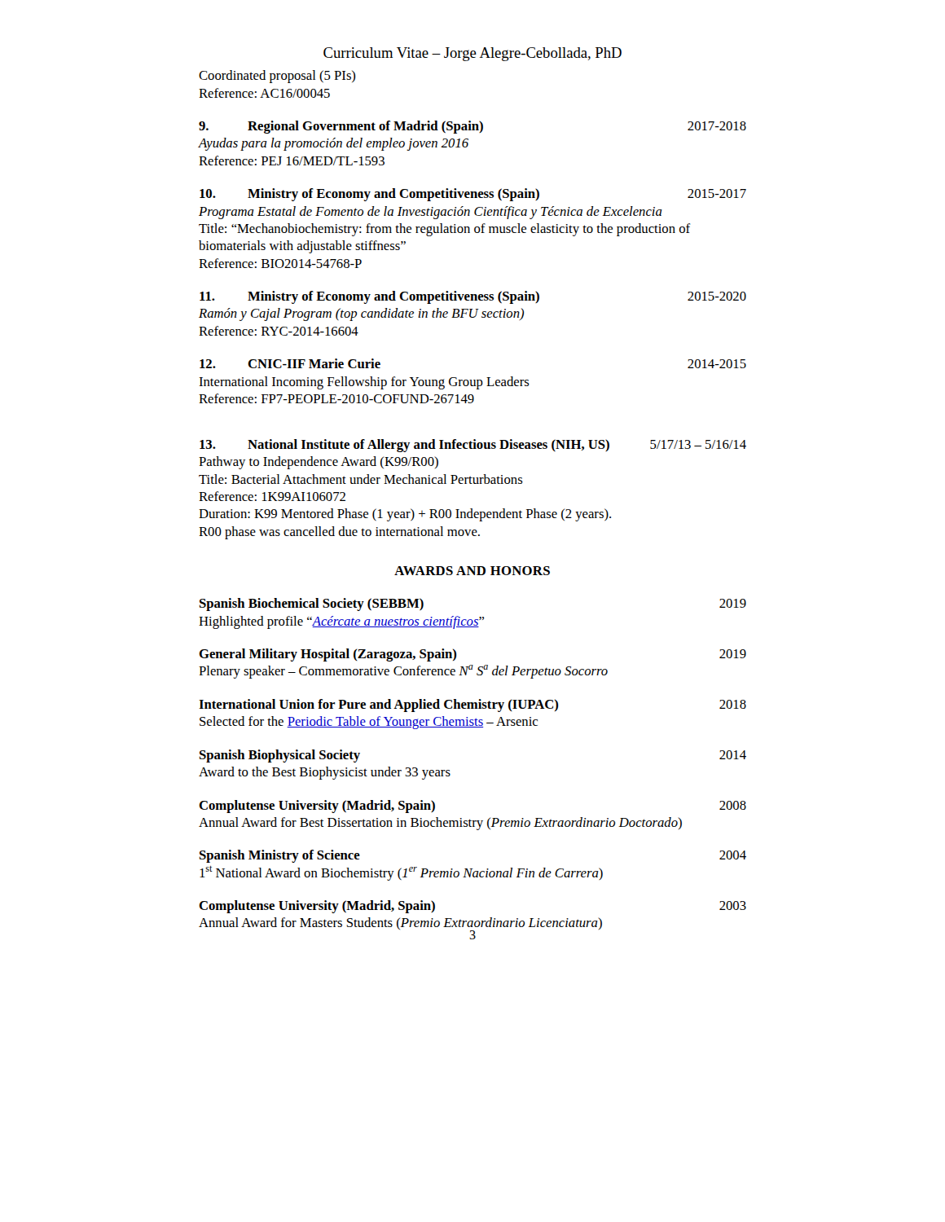Curriculum Vitae – Jorge Alegre-Cebollada, PhD
Coordinated proposal (5 PIs)
Reference: AC16/00045
9. Regional Government of Madrid (Spain)
2017-2018
Ayudas para la promoción del empleo joven 2016
Reference: PEJ 16/MED/TL-1593
10. Ministry of Economy and Competitiveness (Spain)
2015-2017
Programa Estatal de Fomento de la Investigación Científica y Técnica de Excelencia
Title: “Mechanobiochemistry: from the regulation of muscle elasticity to the production of biomaterials with adjustable stiffness”
Reference: BIO2014-54768-P
11. Ministry of Economy and Competitiveness (Spain)
2015-2020
Ramón y Cajal Program (top candidate in the BFU section)
Reference: RYC-2014-16604
12. CNIC-IIF Marie Curie
2014-2015
International Incoming Fellowship for Young Group Leaders
Reference: FP7-PEOPLE-2010-COFUND-267149
13. National Institute of Allergy and Infectious Diseases (NIH, US)
5/17/13 – 5/16/14
Pathway to Independence Award (K99/R00)
Title: Bacterial Attachment under Mechanical Perturbations
Reference: 1K99AI106072
Duration: K99 Mentored Phase (1 year) + R00 Independent Phase (2 years).
R00 phase was cancelled due to international move.
AWARDS AND HONORS
Spanish Biochemical Society (SEBBM)
2019
Highlighted profile “Acércate a nuestros científicos”
General Military Hospital (Zaragoza, Spain)
2019
Plenary speaker – Commemorative Conference Na Sa del Perpetuo Socorro
International Union for Pure and Applied Chemistry (IUPAC)
2018
Selected for the Periodic Table of Younger Chemists – Arsenic
Spanish Biophysical Society
2014
Award to the Best Biophysicist under 33 years
Complutense University (Madrid, Spain)
2008
Annual Award for Best Dissertation in Biochemistry (Premio Extraordinario Doctorado)
Spanish Ministry of Science
2004
1st National Award on Biochemistry (1er Premio Nacional Fin de Carrera)
Complutense University (Madrid, Spain)
2003
Annual Award for Masters Students (Premio Extraordinario Licenciatura)
3